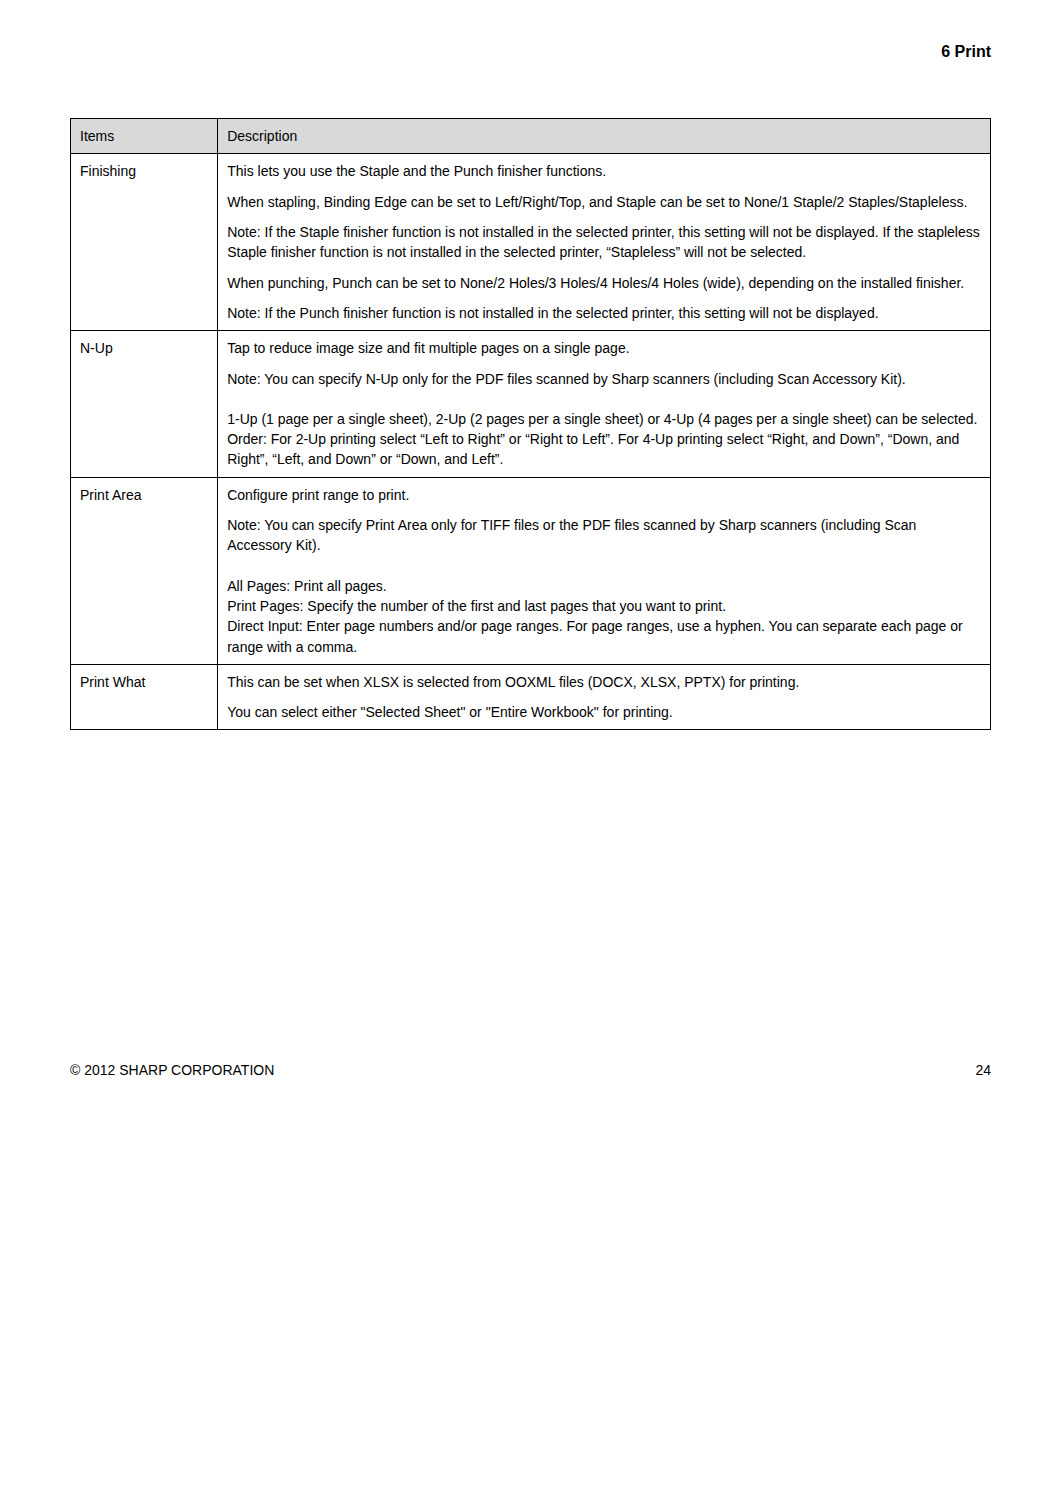6 Print
| Items | Description |
| --- | --- |
| Finishing | This lets you use the Staple and the Punch finisher functions. When stapling, Binding Edge can be set to Left/Right/Top, and Staple can be set to None/1 Staple/2 Staples/Stapleless. Note: If the Staple finisher function is not installed in the selected printer, this setting will not be displayed. If the stapleless Staple finisher function is not installed in the selected printer, “Stapleless” will not be selected. When punching, Punch can be set to None/2 Holes/3 Holes/4 Holes/4 Holes (wide), depending on the installed finisher. Note: If the Punch finisher function is not installed in the selected printer, this setting will not be displayed. |
| N-Up | Tap to reduce image size and fit multiple pages on a single page. Note: You can specify N-Up only for the PDF files scanned by Sharp scanners (including Scan Accessory Kit). 1-Up (1 page per a single sheet), 2-Up (2 pages per a single sheet) or 4-Up (4 pages per a single sheet) can be selected. Order: For 2-Up printing select “Left to Right” or “Right to Left”. For 4-Up printing select “Right, and Down”, “Down, and Right”, “Left, and Down” or “Down, and Left”. |
| Print Area | Configure print range to print. Note: You can specify Print Area only for TIFF files or the PDF files scanned by Sharp scanners (including Scan Accessory Kit). All Pages: Print all pages. Print Pages: Specify the number of the first and last pages that you want to print. Direct Input: Enter page numbers and/or page ranges. For page ranges, use a hyphen. You can separate each page or range with a comma. |
| Print What | This can be set when XLSX is selected from OOXML files (DOCX, XLSX, PPTX) for printing. You can select either "Selected Sheet" or "Entire Workbook" for printing. |
© 2012 SHARP CORPORATION 24